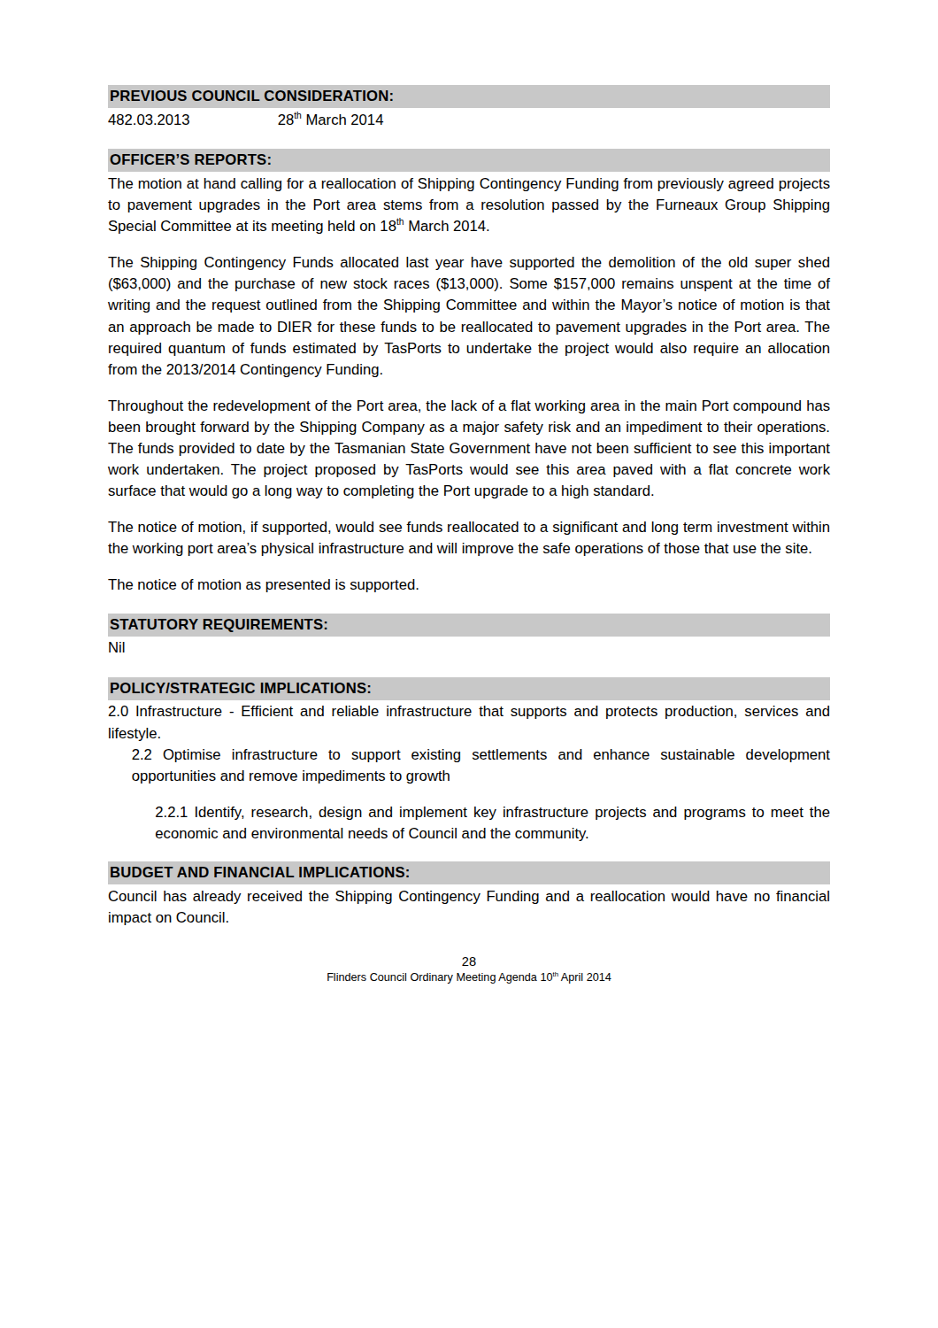PREVIOUS COUNCIL CONSIDERATION:
482.03.201328th March 2014
OFFICER’S REPORTS:
The motion at hand calling for a reallocation of Shipping Contingency Funding from previously agreed projects to pavement upgrades in the Port area stems from a resolution passed by the Furneaux Group Shipping Special Committee at its meeting held on 18th March 2014.
The Shipping Contingency Funds allocated last year have supported the demolition of the old super shed ($63,000) and the purchase of new stock races ($13,000). Some $157,000 remains unspent at the time of writing and the request outlined from the Shipping Committee and within the Mayor’s notice of motion is that an approach be made to DIER for these funds to be reallocated to pavement upgrades in the Port area. The required quantum of funds estimated by TasPorts to undertake the project would also require an allocation from the 2013/2014 Contingency Funding.
Throughout the redevelopment of the Port area, the lack of a flat working area in the main Port compound has been brought forward by the Shipping Company as a major safety risk and an impediment to their operations. The funds provided to date by the Tasmanian State Government have not been sufficient to see this important work undertaken. The project proposed by TasPorts would see this area paved with a flat concrete work surface that would go a long way to completing the Port upgrade to a high standard.
The notice of motion, if supported, would see funds reallocated to a significant and long term investment within the working port area’s physical infrastructure and will improve the safe operations of those that use the site.
The notice of motion as presented is supported.
STATUTORY REQUIREMENTS:
Nil
POLICY/STRATEGIC IMPLICATIONS:
2.0 Infrastructure - Efficient and reliable infrastructure that supports and protects production, services and lifestyle.
2.2 Optimise infrastructure to support existing settlements and enhance sustainable development opportunities and remove impediments to growth
2.2.1 Identify, research, design and implement key infrastructure projects and programs to meet the economic and environmental needs of Council and the community.
BUDGET AND FINANCIAL IMPLICATIONS:
Council has already received the Shipping Contingency Funding and a reallocation would have no financial impact on Council.
28 Flinders Council Ordinary Meeting Agenda 10th April 2014